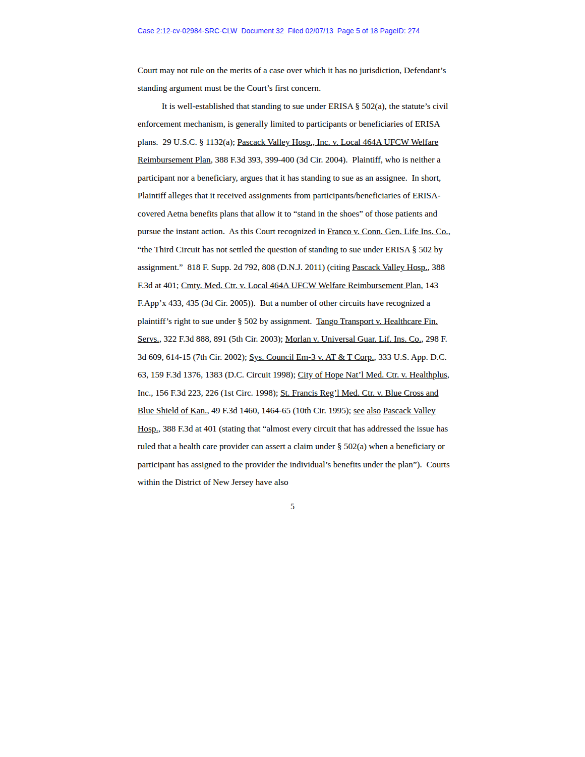Case 2:12-cv-02984-SRC-CLW Document 32 Filed 02/07/13 Page 5 of 18 PageID: 274
Court may not rule on the merits of a case over which it has no jurisdiction, Defendant’s standing argument must be the Court’s first concern.
It is well-established that standing to sue under ERISA § 502(a), the statute’s civil enforcement mechanism, is generally limited to participants or beneficiaries of ERISA plans. 29 U.S.C. § 1132(a); Pascack Valley Hosp., Inc. v. Local 464A UFCW Welfare Reimbursement Plan, 388 F.3d 393, 399-400 (3d Cir. 2004). Plaintiff, who is neither a participant nor a beneficiary, argues that it has standing to sue as an assignee. In short, Plaintiff alleges that it received assignments from participants/beneficiaries of ERISA-covered Aetna benefits plans that allow it to “stand in the shoes” of those patients and pursue the instant action. As this Court recognized in Franco v. Conn. Gen. Life Ins. Co., “the Third Circuit has not settled the question of standing to sue under ERISA § 502 by assignment.” 818 F. Supp. 2d 792, 808 (D.N.J. 2011) (citing Pascack Valley Hosp., 388 F.3d at 401; Cmty. Med. Ctr. v. Local 464A UFCW Welfare Reimbursement Plan, 143 F.App’x 433, 435 (3d Cir. 2005)). But a number of other circuits have recognized a plaintiff’s right to sue under § 502 by assignment. Tango Transport v. Healthcare Fin. Servs., 322 F.3d 888, 891 (5th Cir. 2003); Morlan v. Universal Guar. Lif. Ins. Co., 298 F. 3d 609, 614-15 (7th Cir. 2002); Sys. Council Em-3 v. AT & T Corp., 333 U.S. App. D.C. 63, 159 F.3d 1376, 1383 (D.C. Circuit 1998); City of Hope Nat’l Med. Ctr. v. Healthplus, Inc., 156 F.3d 223, 226 (1st Circ. 1998); St. Francis Reg’l Med. Ctr. v. Blue Cross and Blue Shield of Kan., 49 F.3d 1460, 1464-65 (10th Cir. 1995); see also Pascack Valley Hosp., 388 F.3d at 401 (stating that “almost every circuit that has addressed the issue has ruled that a health care provider can assert a claim under § 502(a) when a beneficiary or participant has assigned to the provider the individual’s benefits under the plan”). Courts within the District of New Jersey have also
5